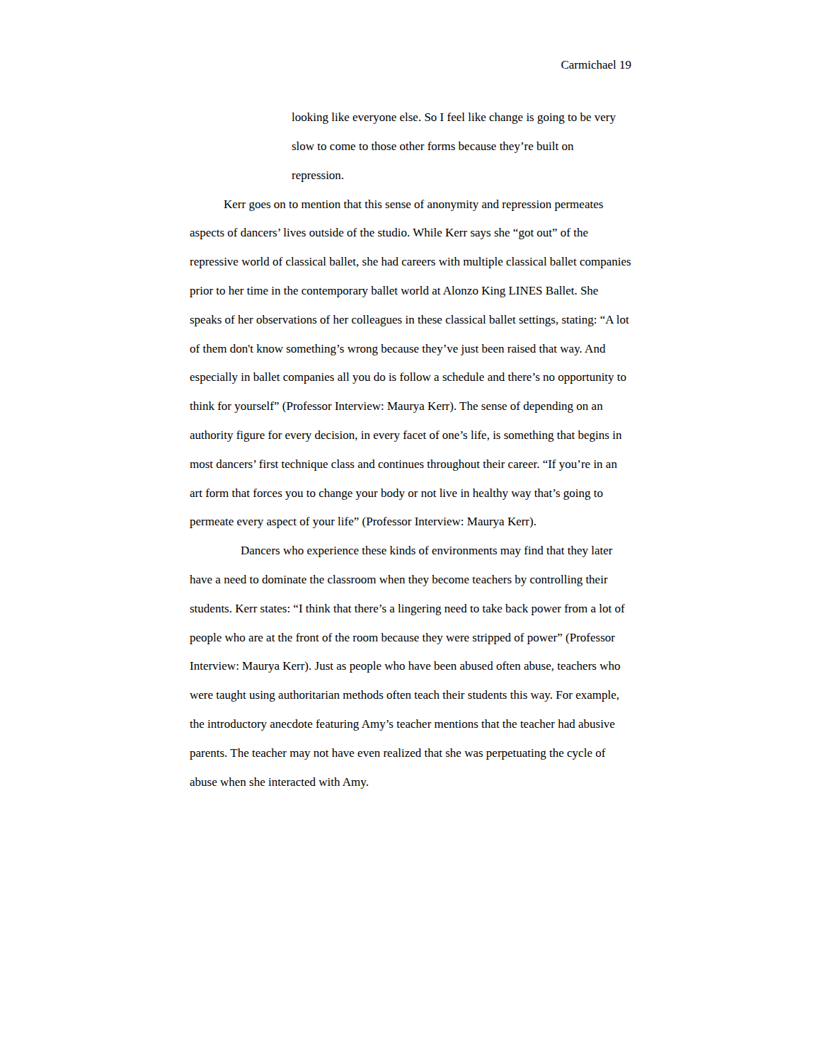Carmichael 19
looking like everyone else. So I feel like change is going to be very slow to come to those other forms because they’re built on repression.
Kerr goes on to mention that this sense of anonymity and repression permeates aspects of dancers’ lives outside of the studio. While Kerr says she “got out” of the repressive world of classical ballet, she had careers with multiple classical ballet companies prior to her time in the contemporary ballet world at Alonzo King LINES Ballet. She speaks of her observations of her colleagues in these classical ballet settings, stating: “A lot of them don't know something’s wrong because they’ve just been raised that way. And especially in ballet companies all you do is follow a schedule and there’s no opportunity to think for yourself” (Professor Interview: Maurya Kerr). The sense of depending on an authority figure for every decision, in every facet of one’s life, is something that begins in most dancers’ first technique class and continues throughout their career. “If you’re in an art form that forces you to change your body or not live in healthy way that’s going to permeate every aspect of your life” (Professor Interview: Maurya Kerr).
Dancers who experience these kinds of environments may find that they later have a need to dominate the classroom when they become teachers by controlling their students. Kerr states: “I think that there’s a lingering need to take back power from a lot of people who are at the front of the room because they were stripped of power” (Professor Interview: Maurya Kerr). Just as people who have been abused often abuse, teachers who were taught using authoritarian methods often teach their students this way. For example, the introductory anecdote featuring Amy’s teacher mentions that the teacher had abusive parents. The teacher may not have even realized that she was perpetuating the cycle of abuse when she interacted with Amy.